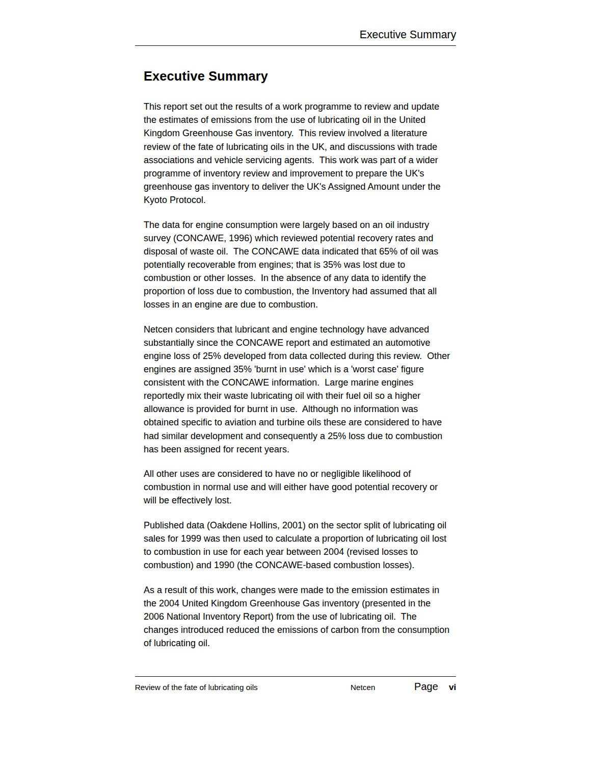Executive Summary
Executive Summary
This report set out the results of a work programme to review and update the estimates of emissions from the use of lubricating oil in the United Kingdom Greenhouse Gas inventory. This review involved a literature review of the fate of lubricating oils in the UK, and discussions with trade associations and vehicle servicing agents. This work was part of a wider programme of inventory review and improvement to prepare the UK's greenhouse gas inventory to deliver the UK's Assigned Amount under the Kyoto Protocol.
The data for engine consumption were largely based on an oil industry survey (CONCAWE, 1996) which reviewed potential recovery rates and disposal of waste oil. The CONCAWE data indicated that 65% of oil was potentially recoverable from engines; that is 35% was lost due to combustion or other losses. In the absence of any data to identify the proportion of loss due to combustion, the Inventory had assumed that all losses in an engine are due to combustion.
Netcen considers that lubricant and engine technology have advanced substantially since the CONCAWE report and estimated an automotive engine loss of 25% developed from data collected during this review. Other engines are assigned 35% 'burnt in use' which is a 'worst case' figure consistent with the CONCAWE information. Large marine engines reportedly mix their waste lubricating oil with their fuel oil so a higher allowance is provided for burnt in use. Although no information was obtained specific to aviation and turbine oils these are considered to have had similar development and consequently a 25% loss due to combustion has been assigned for recent years.
All other uses are considered to have no or negligible likelihood of combustion in normal use and will either have good potential recovery or will be effectively lost.
Published data (Oakdene Hollins, 2001) on the sector split of lubricating oil sales for 1999 was then used to calculate a proportion of lubricating oil lost to combustion in use for each year between 2004 (revised losses to combustion) and 1990 (the CONCAWE-based combustion losses).
As a result of this work, changes were made to the emission estimates in the 2004 United Kingdom Greenhouse Gas inventory (presented in the 2006 National Inventory Report) from the use of lubricating oil. The changes introduced reduced the emissions of carbon from the consumption of lubricating oil.
Review of the fate of lubricating oils
Netcen
Pagevi